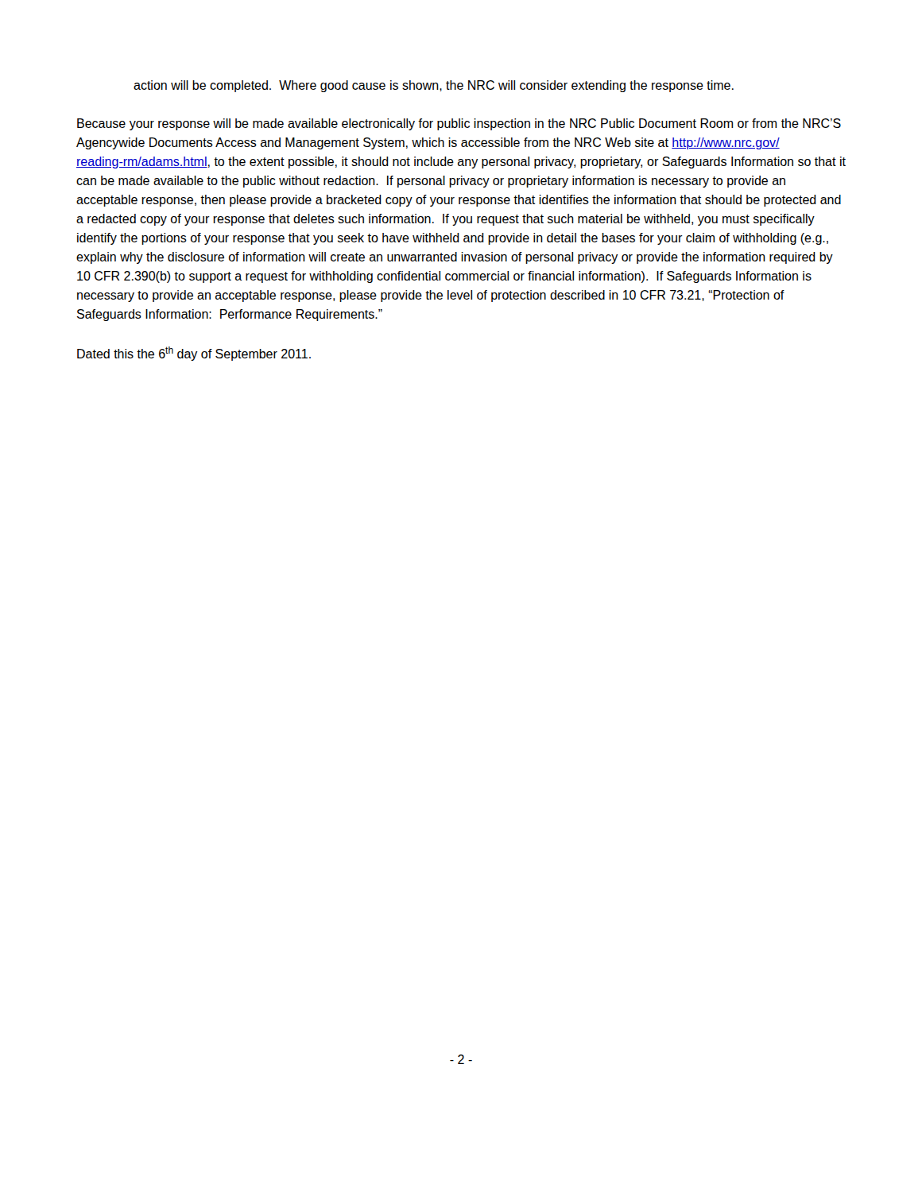action will be completed. Where good cause is shown, the NRC will consider extending the response time.
Because your response will be made available electronically for public inspection in the NRC Public Document Room or from the NRC’S Agencywide Documents Access and Management System, which is accessible from the NRC Web site at http://www.nrc.gov/
reading-rm/adams.html, to the extent possible, it should not include any personal privacy, proprietary, or Safeguards Information so that it can be made available to the public without redaction. If personal privacy or proprietary information is necessary to provide an acceptable response, then please provide a bracketed copy of your response that identifies the information that should be protected and a redacted copy of your response that deletes such information. If you request that such material be withheld, you must specifically identify the portions of your response that you seek to have withheld and provide in detail the bases for your claim of withholding (e.g., explain why the disclosure of information will create an unwarranted invasion of personal privacy or provide the information required by 10 CFR 2.390(b) to support a request for withholding confidential commercial or financial information). If Safeguards Information is necessary to provide an acceptable response, please provide the level of protection described in 10 CFR 73.21, “Protection of Safeguards Information: Performance Requirements.”
Dated this the 6th day of September 2011.
- 2 -